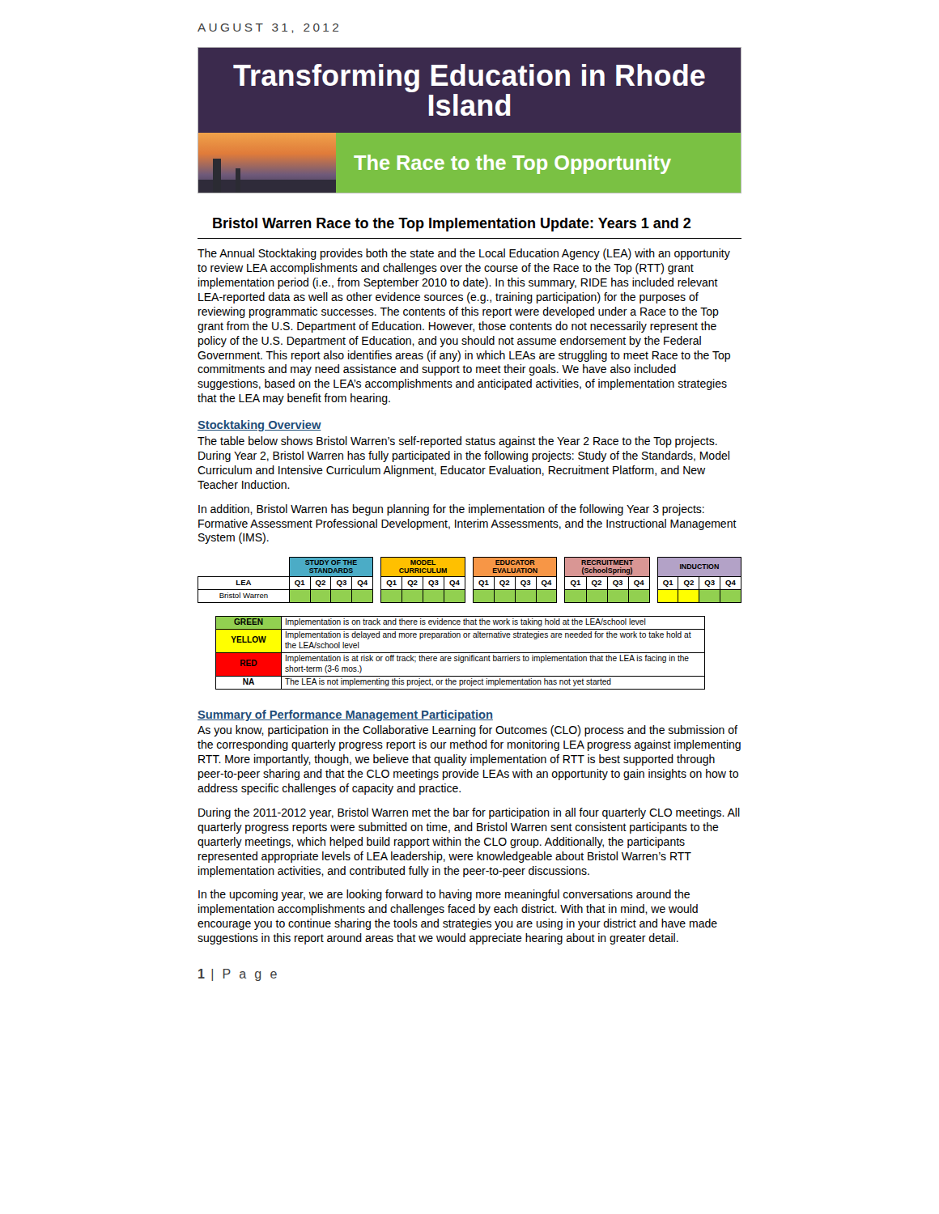AUGUST 31, 2012
Transforming Education in Rhode Island
The Race to the Top Opportunity
Bristol Warren Race to the Top Implementation Update: Years 1 and 2
The Annual Stocktaking provides both the state and the Local Education Agency (LEA) with an opportunity to review LEA accomplishments and challenges over the course of the Race to the Top (RTT) grant implementation period (i.e., from September 2010 to date). In this summary, RIDE has included relevant LEA-reported data as well as other evidence sources (e.g., training participation) for the purposes of reviewing programmatic successes. The contents of this report were developed under a Race to the Top grant from the U.S. Department of Education. However, those contents do not necessarily represent the policy of the U.S. Department of Education, and you should not assume endorsement by the Federal Government. This report also identifies areas (if any) in which LEAs are struggling to meet Race to the Top commitments and may need assistance and support to meet their goals. We have also included suggestions, based on the LEA’s accomplishments and anticipated activities, of implementation strategies that the LEA may benefit from hearing.
Stocktaking Overview
The table below shows Bristol Warren’s self-reported status against the Year 2 Race to the Top projects. During Year 2, Bristol Warren has fully participated in the following projects: Study of the Standards, Model Curriculum and Intensive Curriculum Alignment, Educator Evaluation, Recruitment Platform, and New Teacher Induction.
In addition, Bristol Warren has begun planning for the implementation of the following Year 3 projects: Formative Assessment Professional Development, Interim Assessments, and the Instructional Management System (IMS).
| | STUDY OF THE STANDARDS | | MODEL CURRICULUM | | EDUCATOR EVALUATION | | RECRUITMENT (SchoolSpring) | | INDUCTION |
| LEA | Q1 | Q2 | Q3 | Q4 | | Q1 | Q2 | Q3 | Q4 | | Q1 | Q2 | Q3 | Q4 | | Q1 | Q2 | Q3 | Q4 | | Q1 | Q2 | Q3 | Q4 |
| Bristol Warren | | | | | | | | | | | | | | | | | | | | | | | | |
| GREEN | Implementation is on track and there is evidence that the work is taking hold at the LEA/school level |
| YELLOW | Implementation is delayed and more preparation or alternative strategies are needed for the work to take hold at the LEA/school level |
| RED | Implementation is at risk or off track; there are significant barriers to implementation that the LEA is facing in the short-term (3-6 mos.) |
| NA | The LEA is not implementing this project, or the project implementation has not yet started |
Summary of Performance Management Participation
As you know, participation in the Collaborative Learning for Outcomes (CLO) process and the submission of the corresponding quarterly progress report is our method for monitoring LEA progress against implementing RTT. More importantly, though, we believe that quality implementation of RTT is best supported through peer-to-peer sharing and that the CLO meetings provide LEAs with an opportunity to gain insights on how to address specific challenges of capacity and practice.
During the 2011-2012 year, Bristol Warren met the bar for participation in all four quarterly CLO meetings. All quarterly progress reports were submitted on time, and Bristol Warren sent consistent participants to the quarterly meetings, which helped build rapport within the CLO group. Additionally, the participants represented appropriate levels of LEA leadership, were knowledgeable about Bristol Warren’s RTT implementation activities, and contributed fully in the peer-to-peer discussions.
In the upcoming year, we are looking forward to having more meaningful conversations around the implementation accomplishments and challenges faced by each district. With that in mind, we would encourage you to continue sharing the tools and strategies you are using in your district and have made suggestions in this report around areas that we would appreciate hearing about in greater detail.
1 | P a g e